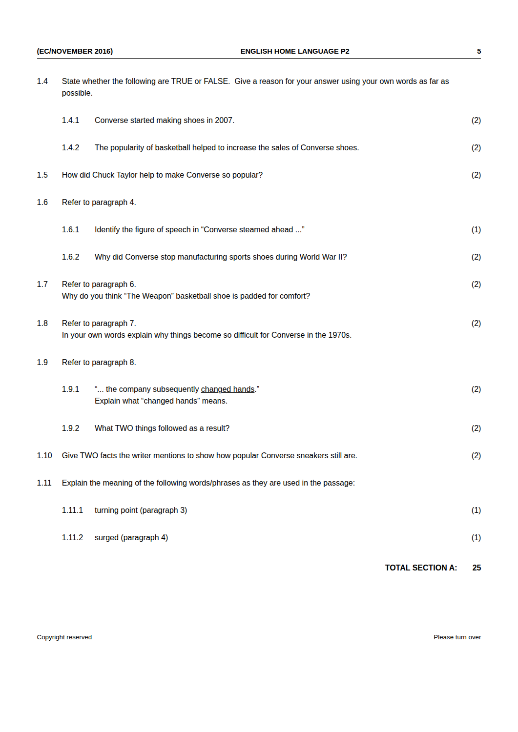(EC/NOVEMBER 2016) ENGLISH HOME LANGUAGE P2 5
| 1.4 | State whether the following are TRUE or FALSE. Give a reason for your answer using your own words as far as possible. | |
| | 1.4.1 | Converse started making shoes in 2007. | (2) |
| | 1.4.2 | The popularity of basketball helped to increase the sales of Converse shoes. | (2) |
| 1.5 | How did Chuck Taylor help to make Converse so popular? | (2) |
| 1.6 | Refer to paragraph 4. | |
| | 1.6.1 | Identify the figure of speech in “Converse steamed ahead ...” | (1) |
| | 1.6.2 | Why did Converse stop manufacturing sports shoes during World War II? | (2) |
| 1.7 | Refer to paragraph 6. Why do you think “The Weapon” basketball shoe is padded for comfort? | (2) |
| 1.8 | Refer to paragraph 7. In your own words explain why things become so difficult for Converse in the 1970s. | (2) |
| 1.9 | Refer to paragraph 8. | |
| | 1.9.1 | “... the company subsequently changed hands .” Explain what “changed hands” means. | (2) |
| | 1.9.2 | What TWO things followed as a result? | (2) |
| 1.10 | Give TWO facts the writer mentions to show how popular Converse sneakers still are. | (2) |
| 1.11 | Explain the meaning of the following words/phrases as they are used in the passage: | |
| | 1.11.1 | turning point (paragraph 3) | (1) |
| | 1.11.2 | surged (paragraph 4) | (1) |
TOTAL SECTION A: 25
Copyright reserved Please turn over